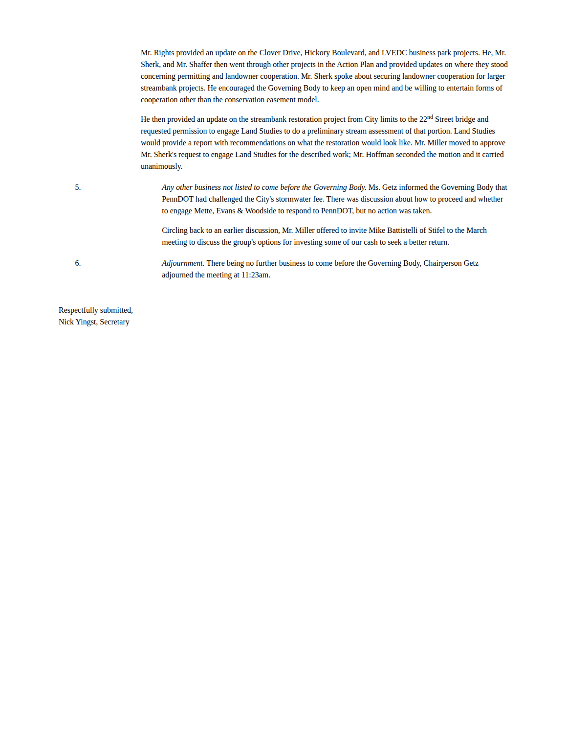Mr. Rights provided an update on the Clover Drive, Hickory Boulevard, and LVEDC business park projects. He, Mr. Sherk, and Mr. Shaffer then went through other projects in the Action Plan and provided updates on where they stood concerning permitting and landowner cooperation. Mr. Sherk spoke about securing landowner cooperation for larger streambank projects. He encouraged the Governing Body to keep an open mind and be willing to entertain forms of cooperation other than the conservation easement model.
He then provided an update on the streambank restoration project from City limits to the 22nd Street bridge and requested permission to engage Land Studies to do a preliminary stream assessment of that portion. Land Studies would provide a report with recommendations on what the restoration would look like. Mr. Miller moved to approve Mr. Sherk's request to engage Land Studies for the described work; Mr. Hoffman seconded the motion and it carried unanimously.
5.
Any other business not listed to come before the Governing Body. Ms. Getz informed the Governing Body that PennDOT had challenged the City's stormwater fee. There was discussion about how to proceed and whether to engage Mette, Evans & Woodside to respond to PennDOT, but no action was taken.
Circling back to an earlier discussion, Mr. Miller offered to invite Mike Battistelli of Stifel to the March meeting to discuss the group's options for investing some of our cash to seek a better return.
6.
Adjournment. There being no further business to come before the Governing Body, Chairperson Getz adjourned the meeting at 11:23am.
Respectfully submitted,
Nick Yingst, Secretary